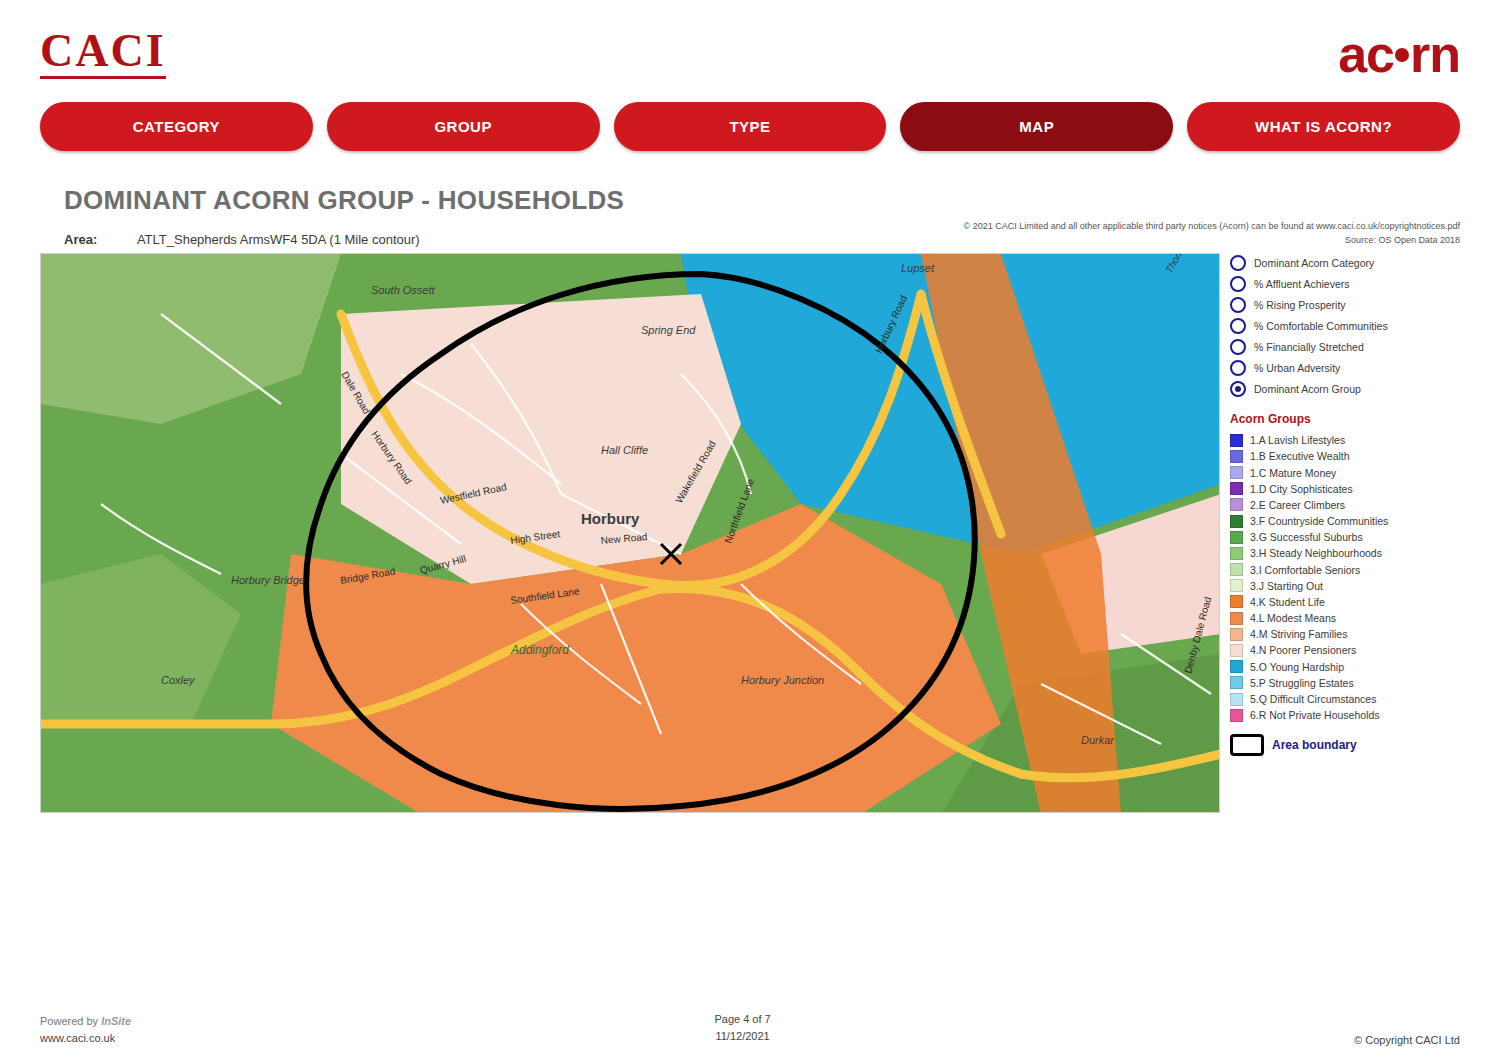CACI
ac rn
CATEGORY GROUP TYPE MAP WHAT IS ACORN?
DOMINANT ACORN GROUP - HOUSEHOLDS
Area: ATLT_Shepherds ArmsWF4 5DA (1 Mile contour)
© 2021 CACI Limited and all other applicable third party notices (Acorn) can be found at www.caci.co.uk/copyrightnotices.pdf
Source: OS Open Data 2018
South Ossett Spring End Lupset Thornes Hall Cliffe Horbury Addingford Horbury Junction Horbury Bridge Coxley Durkar Dale Road Horbury Road Westfield Road High Street New Road Wakefield Road Northfield Lane Bridge Road Quarry Hill Southfield Lane Horbury Road Denby Dale Road
Dominant Acorn Category
% Affluent Achievers
% Rising Prosperity
% Comfortable Communities
% Financially Stretched
% Urban Adversity
Dominant Acorn Group
Acorn Groups
1.A Lavish Lifestyles
1.B Executive Wealth
1.C Mature Money
1.D City Sophisticates
2.E Career Climbers
3.F Countryside Communities
3.G Successful Suburbs
3.H Steady Neighbourhoods
3.I Comfortable Seniors
3.J Starting Out
4.K Student Life
4.L Modest Means
4.M Striving Families
4.N Poorer Pensioners
5.O Young Hardship
5.P Struggling Estates
5.Q Difficult Circumstances
6.R Not Private Households
Area boundary
Powered by InSite
www.caci.co.uk
Page 4 of 7
11/12/2021
© Copyright CACI Ltd